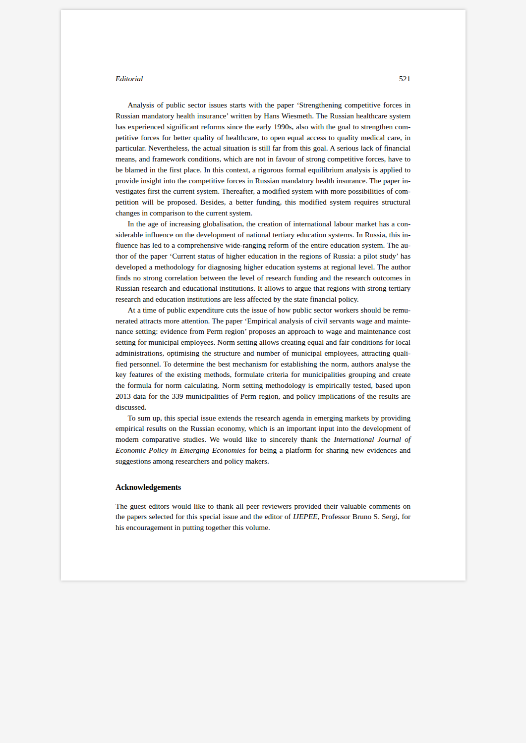Editorial 521
Analysis of public sector issues starts with the paper ‘Strengthening competitive forces in Russian mandatory health insurance’ written by Hans Wiesmeth. The Russian healthcare system has experienced significant reforms since the early 1990s, also with the goal to strengthen competitive forces for better quality of healthcare, to open equal access to quality medical care, in particular. Nevertheless, the actual situation is still far from this goal. A serious lack of financial means, and framework conditions, which are not in favour of strong competitive forces, have to be blamed in the first place. In this context, a rigorous formal equilibrium analysis is applied to provide insight into the competitive forces in Russian mandatory health insurance. The paper investigates first the current system. Thereafter, a modified system with more possibilities of competition will be proposed. Besides, a better funding, this modified system requires structural changes in comparison to the current system.
In the age of increasing globalisation, the creation of international labour market has a considerable influence on the development of national tertiary education systems. In Russia, this influence has led to a comprehensive wide-ranging reform of the entire education system. The author of the paper ‘Current status of higher education in the regions of Russia: a pilot study’ has developed a methodology for diagnosing higher education systems at regional level. The author finds no strong correlation between the level of research funding and the research outcomes in Russian research and educational institutions. It allows to argue that regions with strong tertiary research and education institutions are less affected by the state financial policy.
At a time of public expenditure cuts the issue of how public sector workers should be remunerated attracts more attention. The paper ‘Empirical analysis of civil servants wage and maintenance setting: evidence from Perm region’ proposes an approach to wage and maintenance cost setting for municipal employees. Norm setting allows creating equal and fair conditions for local administrations, optimising the structure and number of municipal employees, attracting qualified personnel. To determine the best mechanism for establishing the norm, authors analyse the key features of the existing methods, formulate criteria for municipalities grouping and create the formula for norm calculating. Norm setting methodology is empirically tested, based upon 2013 data for the 339 municipalities of Perm region, and policy implications of the results are discussed.
To sum up, this special issue extends the research agenda in emerging markets by providing empirical results on the Russian economy, which is an important input into the development of modern comparative studies. We would like to sincerely thank the International Journal of Economic Policy in Emerging Economies for being a platform for sharing new evidences and suggestions among researchers and policy makers.
Acknowledgements
The guest editors would like to thank all peer reviewers provided their valuable comments on the papers selected for this special issue and the editor of IJEPEE, Professor Bruno S. Sergi, for his encouragement in putting together this volume.